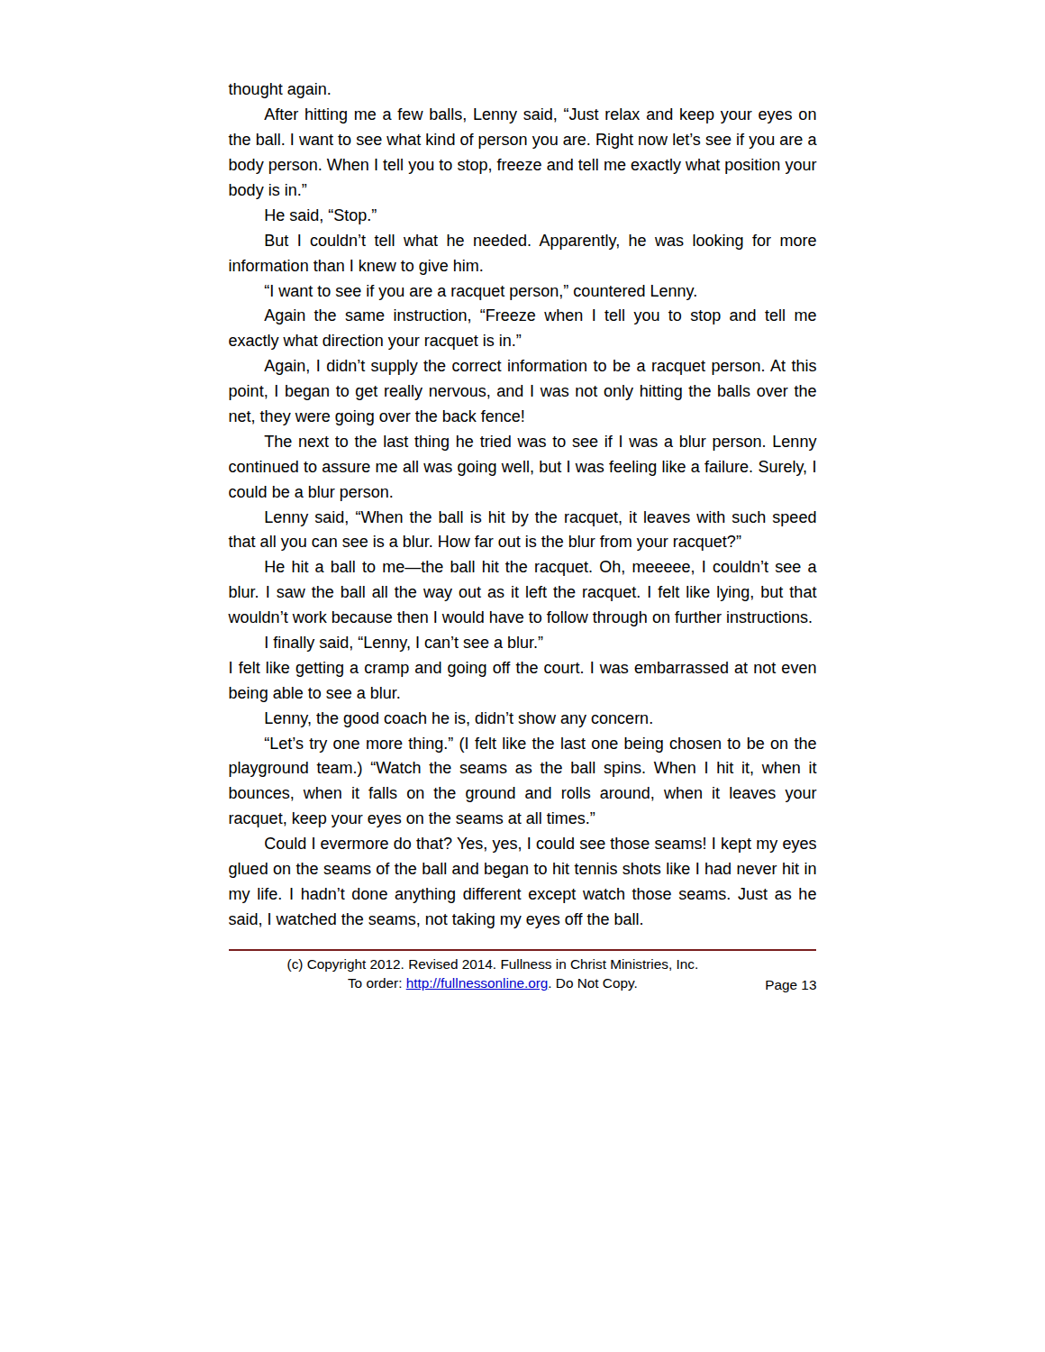thought again.
After hitting me a few balls, Lenny said, “Just relax and keep your eyes on the ball. I want to see what kind of person you are. Right now let’s see if you are a body person. When I tell you to stop, freeze and tell me exactly what position your body is in.”
He said, “Stop.”
But I couldn’t tell what he needed. Apparently, he was looking for more information than I knew to give him.
“I want to see if you are a racquet person,” countered Lenny.
Again the same instruction, “Freeze when I tell you to stop and tell me exactly what direction your racquet is in.”
Again, I didn’t supply the correct information to be a racquet person. At this point, I began to get really nervous, and I was not only hitting the balls over the net, they were going over the back fence!
The next to the last thing he tried was to see if I was a blur person. Lenny continued to assure me all was going well, but I was feeling like a failure. Surely, I could be a blur person.
Lenny said, “When the ball is hit by the racquet, it leaves with such speed that all you can see is a blur. How far out is the blur from your racquet?”
He hit a ball to me—the ball hit the racquet. Oh, meeeee, I couldn’t see a blur. I saw the ball all the way out as it left the racquet. I felt like lying, but that wouldn’t work because then I would have to follow through on further instructions.
I finally said, “Lenny, I can’t see a blur.”
I felt like getting a cramp and going off the court. I was embarrassed at not even being able to see a blur.
Lenny, the good coach he is, didn’t show any concern.
“Let’s try one more thing.” (I felt like the last one being chosen to be on the playground team.) “Watch the seams as the ball spins. When I hit it, when it bounces, when it falls on the ground and rolls around, when it leaves your racquet, keep your eyes on the seams at all times.”
Could I evermore do that? Yes, yes, I could see those seams! I kept my eyes glued on the seams of the ball and began to hit tennis shots like I had never hit in my life. I hadn’t done anything different except watch those seams. Just as he said, I watched the seams, not taking my eyes off the ball.
(c) Copyright 2012. Revised 2014. Fullness in Christ Ministries, Inc.
To order: http://fullnessonline.org. Do Not Copy.
Page 13